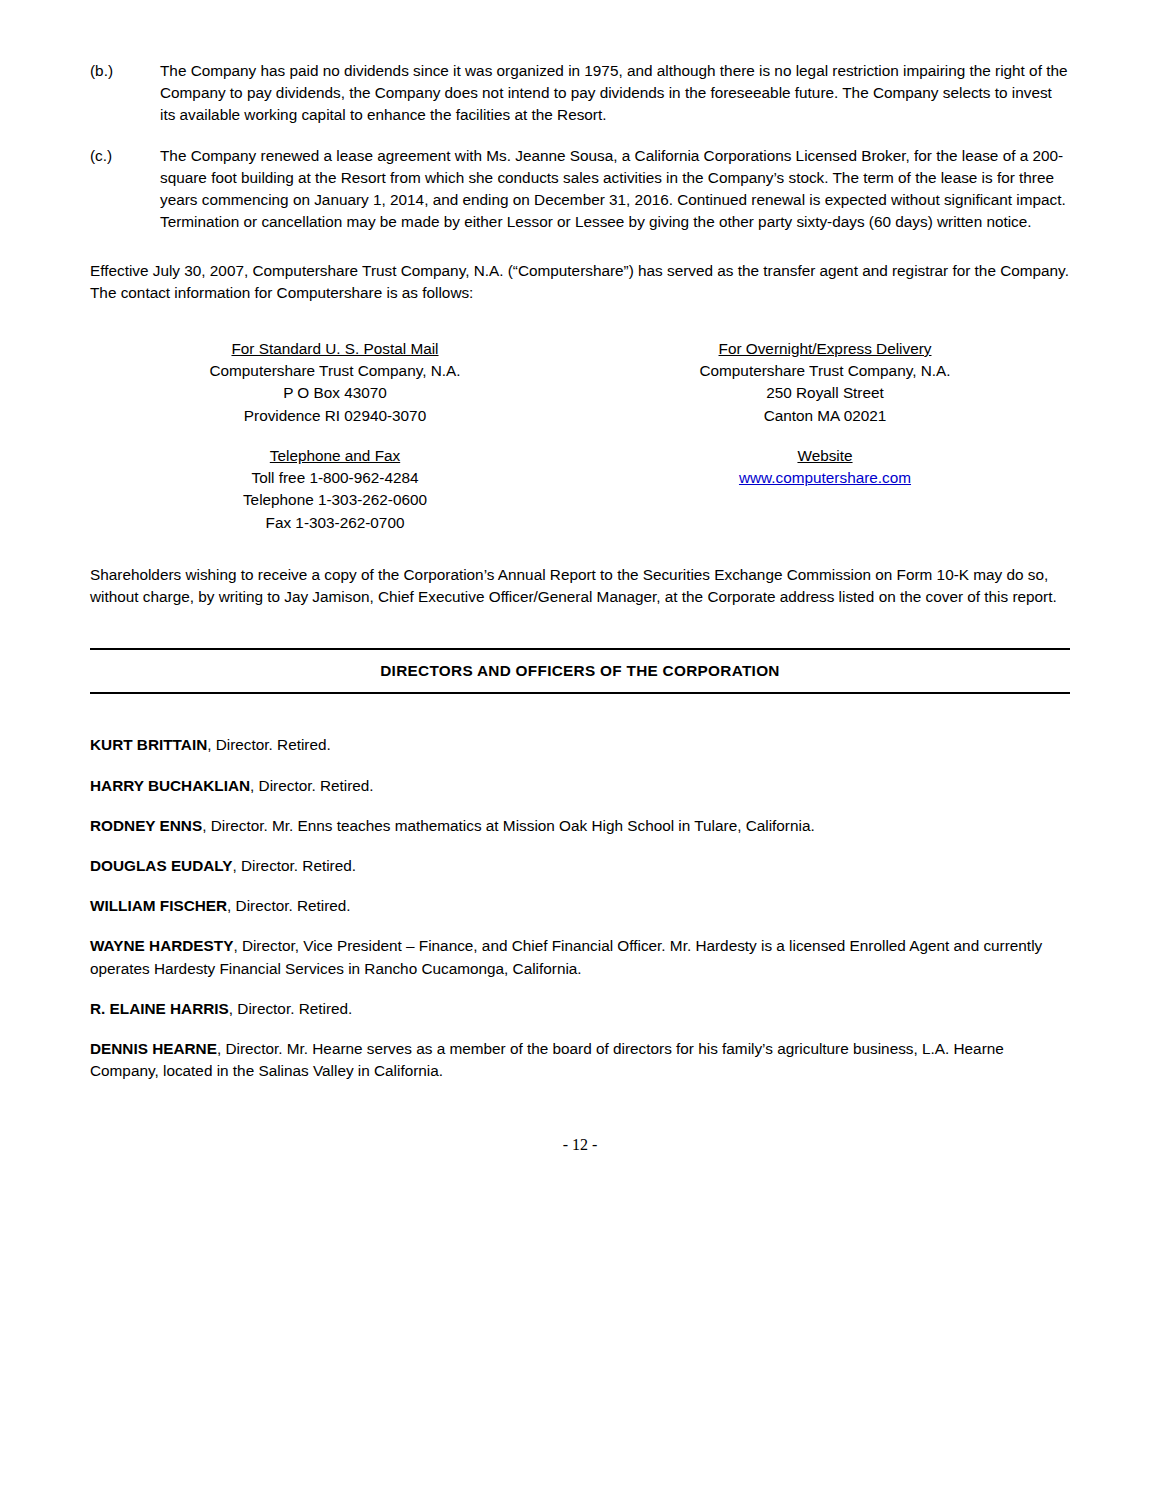(b.)
The Company has paid no dividends since it was organized in 1975, and although there is no legal restriction impairing the right of the Company to pay dividends, the Company does not intend to pay dividends in the foreseeable future. The Company selects to invest its available working capital to enhance the facilities at the Resort.
(c.)
The Company renewed a lease agreement with Ms. Jeanne Sousa, a California Corporations Licensed Broker, for the lease of a 200-square foot building at the Resort from which she conducts sales activities in the Company’s stock. The term of the lease is for three years commencing on January 1, 2014, and ending on December 31, 2016. Continued renewal is expected without significant impact. Termination or cancellation may be made by either Lessor or Lessee by giving the other party sixty-days (60 days) written notice.
Effective July 30, 2007, Computershare Trust Company, N.A. (“Computershare”) has served as the transfer agent and registrar for the Company. The contact information for Computershare is as follows:
| For Standard U. S. Postal Mail Computershare Trust Company, N.A. P O Box 43070 Providence RI 02940-3070 | For Overnight/Express Delivery Computershare Trust Company, N.A. 250 Royall Street Canton MA 02021 |
| Telephone and Fax Toll free 1-800-962-4284 Telephone 1-303-262-0600 Fax 1-303-262-0700 | Website www.computershare.com |
Shareholders wishing to receive a copy of the Corporation’s Annual Report to the Securities Exchange Commission on Form 10-K may do so, without charge, by writing to Jay Jamison, Chief Executive Officer/General Manager, at the Corporate address listed on the cover of this report.
DIRECTORS AND OFFICERS OF THE CORPORATION
KURT BRITTAIN, Director. Retired.
HARRY BUCHAKLIAN, Director. Retired.
RODNEY ENNS, Director. Mr. Enns teaches mathematics at Mission Oak High School in Tulare, California.
DOUGLAS EUDALY, Director. Retired.
WILLIAM FISCHER, Director. Retired.
WAYNE HARDESTY, Director, Vice President – Finance, and Chief Financial Officer. Mr. Hardesty is a licensed Enrolled Agent and currently operates Hardesty Financial Services in Rancho Cucamonga, California.
R. ELAINE HARRIS, Director. Retired.
DENNIS HEARNE, Director. Mr. Hearne serves as a member of the board of directors for his family’s agriculture business, L.A. Hearne Company, located in the Salinas Valley in California.
- 12 -